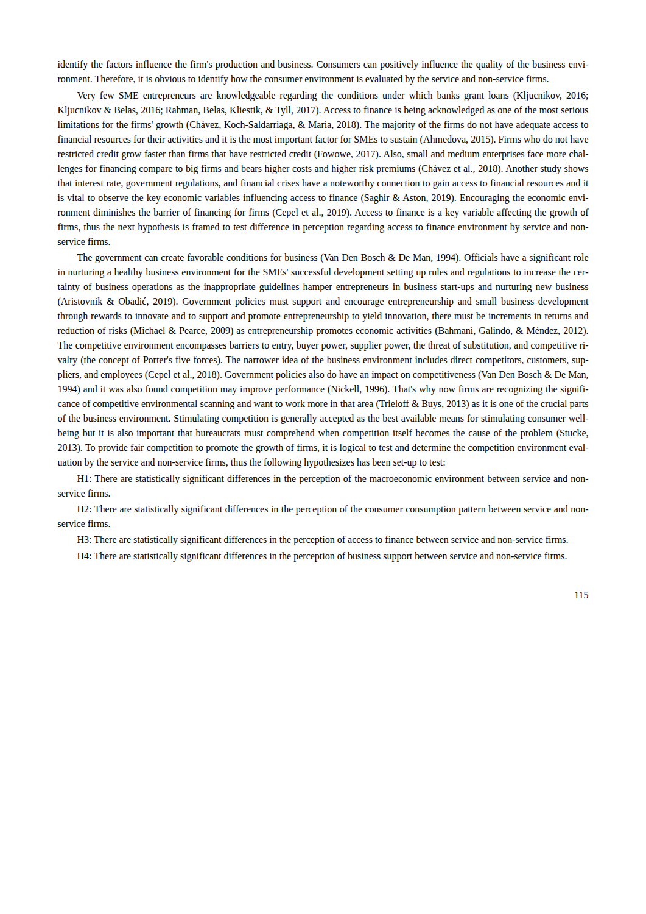identify the factors influence the firm's production and business. Consumers can positively influence the quality of the business environment. Therefore, it is obvious to identify how the consumer environment is evaluated by the service and non-service firms.
Very few SME entrepreneurs are knowledgeable regarding the conditions under which banks grant loans (Kljucnikov, 2016; Kljucnikov & Belas, 2016; Rahman, Belas, Kliestik, & Tyll, 2017). Access to finance is being acknowledged as one of the most serious limitations for the firms' growth (Chávez, Koch-Saldarriaga, & Maria, 2018). The majority of the firms do not have adequate access to financial resources for their activities and it is the most important factor for SMEs to sustain (Ahmedova, 2015). Firms who do not have restricted credit grow faster than firms that have restricted credit (Fowowe, 2017). Also, small and medium enterprises face more challenges for financing compare to big firms and bears higher costs and higher risk premiums (Chávez et al., 2018). Another study shows that interest rate, government regulations, and financial crises have a noteworthy connection to gain access to financial resources and it is vital to observe the key economic variables influencing access to finance (Saghir & Aston, 2019). Encouraging the economic environment diminishes the barrier of financing for firms (Cepel et al., 2019). Access to finance is a key variable affecting the growth of firms, thus the next hypothesis is framed to test difference in perception regarding access to finance environment by service and non-service firms.
The government can create favorable conditions for business (Van Den Bosch & De Man, 1994). Officials have a significant role in nurturing a healthy business environment for the SMEs' successful development setting up rules and regulations to increase the certainty of business operations as the inappropriate guidelines hamper entrepreneurs in business start-ups and nurturing new business (Aristovnik & Obadić, 2019). Government policies must support and encourage entrepreneurship and small business development through rewards to innovate and to support and promote entrepreneurship to yield innovation, there must be increments in returns and reduction of risks (Michael & Pearce, 2009) as entrepreneurship promotes economic activities (Bahmani, Galindo, & Méndez, 2012). The competitive environment encompasses barriers to entry, buyer power, supplier power, the threat of substitution, and competitive rivalry (the concept of Porter's five forces). The narrower idea of the business environment includes direct competitors, customers, suppliers, and employees (Cepel et al., 2018). Government policies also do have an impact on competitiveness (Van Den Bosch & De Man, 1994) and it was also found competition may improve performance (Nickell, 1996). That's why now firms are recognizing the significance of competitive environmental scanning and want to work more in that area (Trieloff & Buys, 2013) as it is one of the crucial parts of the business environment. Stimulating competition is generally accepted as the best available means for stimulating consumer well-being but it is also important that bureaucrats must comprehend when competition itself becomes the cause of the problem (Stucke, 2013). To provide fair competition to promote the growth of firms, it is logical to test and determine the competition environment evaluation by the service and non-service firms, thus the following hypothesizes has been set-up to test:
H1: There are statistically significant differences in the perception of the macroeconomic environment between service and non-service firms.
H2: There are statistically significant differences in the perception of the consumer consumption pattern between service and non-service firms.
H3: There are statistically significant differences in the perception of access to finance between service and non-service firms.
H4: There are statistically significant differences in the perception of business support between service and non-service firms.
115